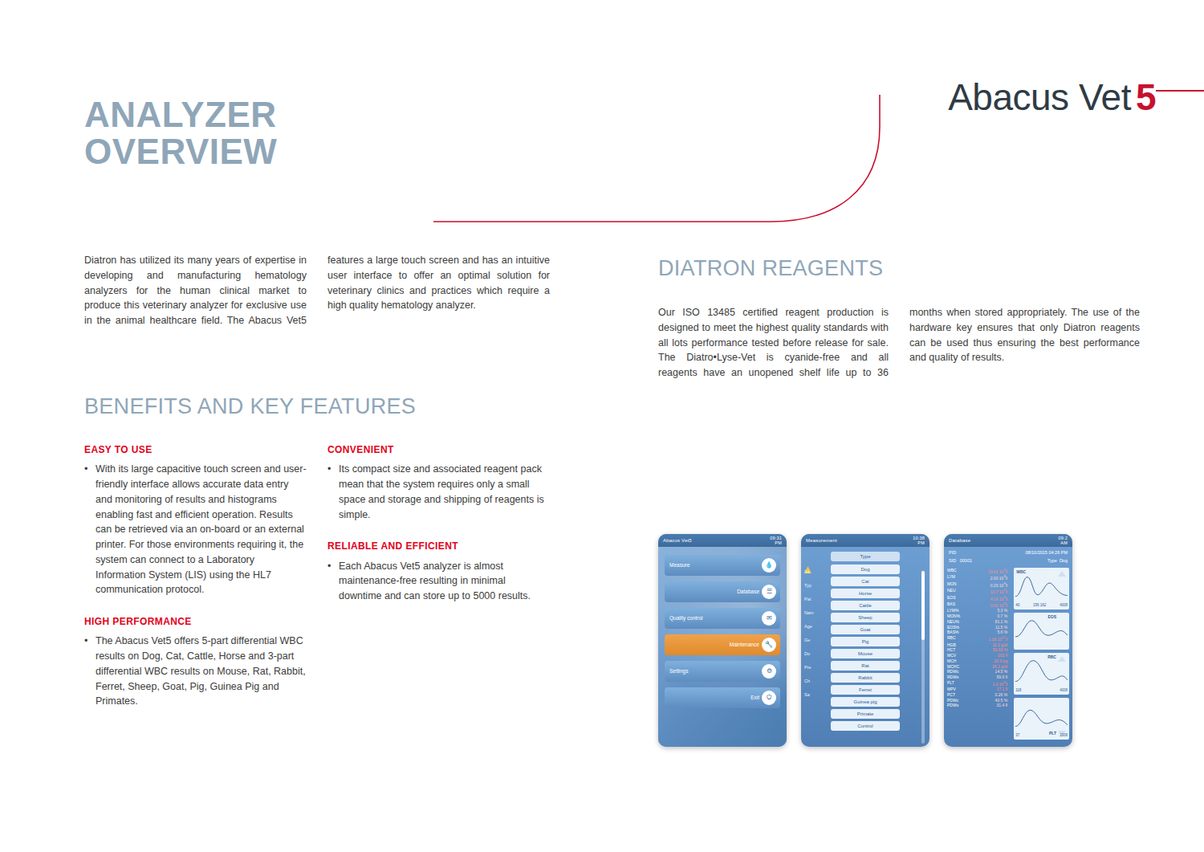Abacus Vet5
Analyzer
Overview
Diatron has utilized its many years of expertise in developing and manufacturing hematology analyzers for the human clinical market to produce this veterinary analyzer for exclusive use in the animal healthcare field. The Abacus Vet5 features a large touch screen and has an intuitive user interface to offer an optimal solution for veterinary clinics and practices which require a high quality hematology analyzer.
Benefits and Key Features
Easy to use
With its large capacitive touch screen and user-friendly interface allows accurate data entry and monitoring of results and histograms enabling fast and efficient operation. Results can be retrieved via an on-board or an external printer. For those environments requiring it, the system can connect to a Laboratory Information System (LIS) using the HL7 communication protocol.
High performance
The Abacus Vet5 offers 5-part differential WBC results on Dog, Cat, Cattle, Horse and 3-part differential WBC results on Mouse, Rat, Rabbit, Ferret, Sheep, Goat, Pig, Guinea Pig and Primates.
Convenient
Its compact size and associated reagent pack mean that the system requires only a small space and storage and shipping of reagents is simple.
Reliable and efficient
Each Abacus Vet5 analyzer is almost maintenance-free resulting in minimal downtime and can store up to 5000 results.
Diatron Reagents
Our ISO 13485 certified reagent production is designed to meet the highest quality standards with all lots performance tested before release for sale. The Diatro•Lyse-Vet is cyanide-free and all reagents have an unopened shelf life up to 36 months when stored appropriately. The use of the hardware key ensures that only Diatron reagents can be used thus ensuring the best performance and quality of results.
Abacus Vet5 09:31
PM
Measure💧
Database☰
Quality control✉
Maintenance🔧
Settings⚙
Exit⏻
Measurement 10:38
PM
Sa Typ Pat Nam Age Ge Do Pre Ch Sa
Type
Dog
Cat
Horse
Cattle
Sheep
Goat
Pig
Mouse
Rat
Rabbit
Ferret
Guinea pig
Primate
Control
Workbook Changes Cancel
Database 09:2
AM
PID 08/10/2015 04:26 PM
SID 00001 Type Dog
WBC 10.61 109/l
LYM 2.00 109/l
MON 0.26 109/l
NEU 10.7 109/l
EOS 4.16 109/l
BAS 0.02 109/l
LYM% 5.3 %
MON% 0.7 %
NEU% 81.1 %
EOS% 11.5 %
BAS% 5.6 %
RBC 1.16 1012/l
HGB 11.2 g/dl
HCT 52.63 %
MCV 102 fl
MCH 20.0 pg
MCHC 26.2 g/dl
RDWc 14.5 %
RDWs 59.6 fl
PLT 1.0 109/l
MPV 17.1 fl
PCT 0.26 %
PDWc 40.5 %
PDWs 31.4 fl
WBC
40156 162400fl
EOS
RBC
118 400fl
PLT
37 200fl